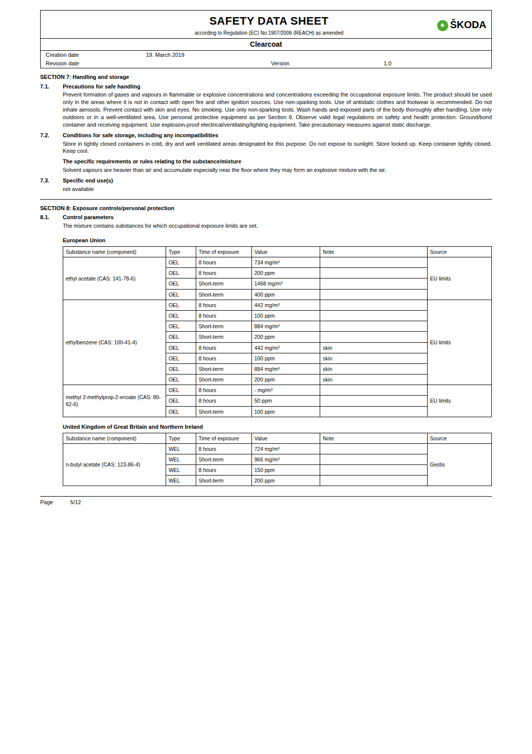SAFETY DATA SHEET
according to Regulation (EC) No 1907/2006 (REACH) as amended
✦ŠKODA
Clearcoat
Creation date
19. March 2019
Revision date
Version
1.0
SECTION 7: Handling and storage
7.1.
Precautions for safe handling
Prevent formation of gases and vapours in flammable or explosive concentrations and concentrations exceeding the occupational exposure limits. The product should be used only in the areas where it is not in contact with open fire and other ignition sources. Use non-sparking tools. Use of antistatic clothes and footwear is recommended. Do not inhale aerosols. Prevent contact with skin and eyes. No smoking. Use only non-sparking tools. Wash hands and exposed parts of the body thoroughly after handling. Use only outdoors or in a well-ventilated area. Use personal protective equipment as per Section 8. Observe valid legal regulations on safety and health protection. Ground/bond container and receiving equipment. Use explosion-proof electrical/ventilating/lighting equipment. Take precautionary measures against static discharge.
7.2.
Conditions for safe storage, including any incompatibilities
Store in tightly closed containers in cold, dry and well ventilated areas designated for this purpose. Do not expose to sunlight. Store locked up. Keep container tightly closed. Keep cool.
The specific requirements or rules relating to the substance/mixture
Solvent vapours are heavier than air and accumulate especially near the floor where they may form an explosive mixture with the air.
7.3.
Specific end use(s)
not available
SECTION 8: Exposure controls/personal protection
8.1.
Control parameters
The mixture contains substances for which occupational exposure limits are set.
European Union
| Substance name (component) | Type | Time of exposure | Value | Note | Source |
| --- | --- | --- | --- | --- | --- |
| ethyl acetate (CAS: 141-78-6) | OEL | 8 hours | 734 mg/m³ | | EU limits |
| OEL | 8 hours | 200 ppm | |
| OEL | Short-term | 1468 mg/m³ | |
| OEL | Short-term | 400 ppm | |
| ethylbenzene (CAS: 100-41-4) | OEL | 8 hours | 442 mg/m³ | | EU limits |
| OEL | 8 hours | 100 ppm | |
| OEL | Short-term | 884 mg/m³ | |
| OEL | Short-term | 200 ppm | |
| OEL | 8 hours | 442 mg/m³ | skin |
| OEL | 8 hours | 100 ppm | skin |
| OEL | Short-term | 884 mg/m³ | skin |
| OEL | Short-term | 200 ppm | skin |
| methyl 2-methylprop-2-enoate (CAS: 80-62-6) | OEL | 8 hours | - mg/m³ | | EU limits |
| OEL | 8 hours | 50 ppm | |
| OEL | Short-term | 100 ppm | |
United Kingdom of Great Britain and Northern Ireland
| Substance name (component) | Type | Time of exposure | Value | Note | Source |
| --- | --- | --- | --- | --- | --- |
| n-butyl acetate (CAS: 123-86-4) | WEL | 8 hours | 724 mg/m³ | | Gestis |
| WEL | Short-term | 966 mg/m³ | |
| WEL | 8 hours | 150 ppm | |
| WEL | Short-term | 200 ppm | |
Page
5/12